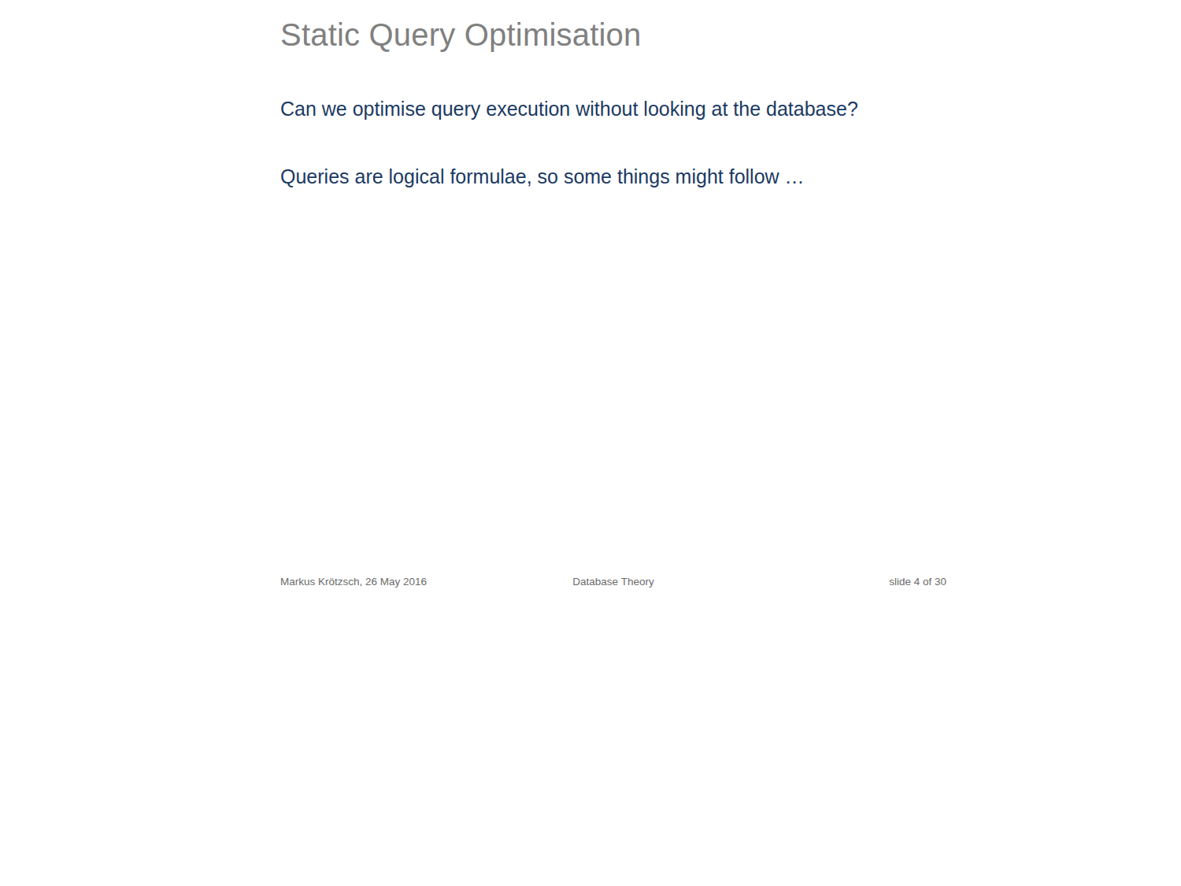Static Query Optimisation
Can we optimise query execution without looking at the database?
Queries are logical formulae, so some things might follow …
Markus Krötzsch, 26 May 2016 Database Theory slide 4 of 30